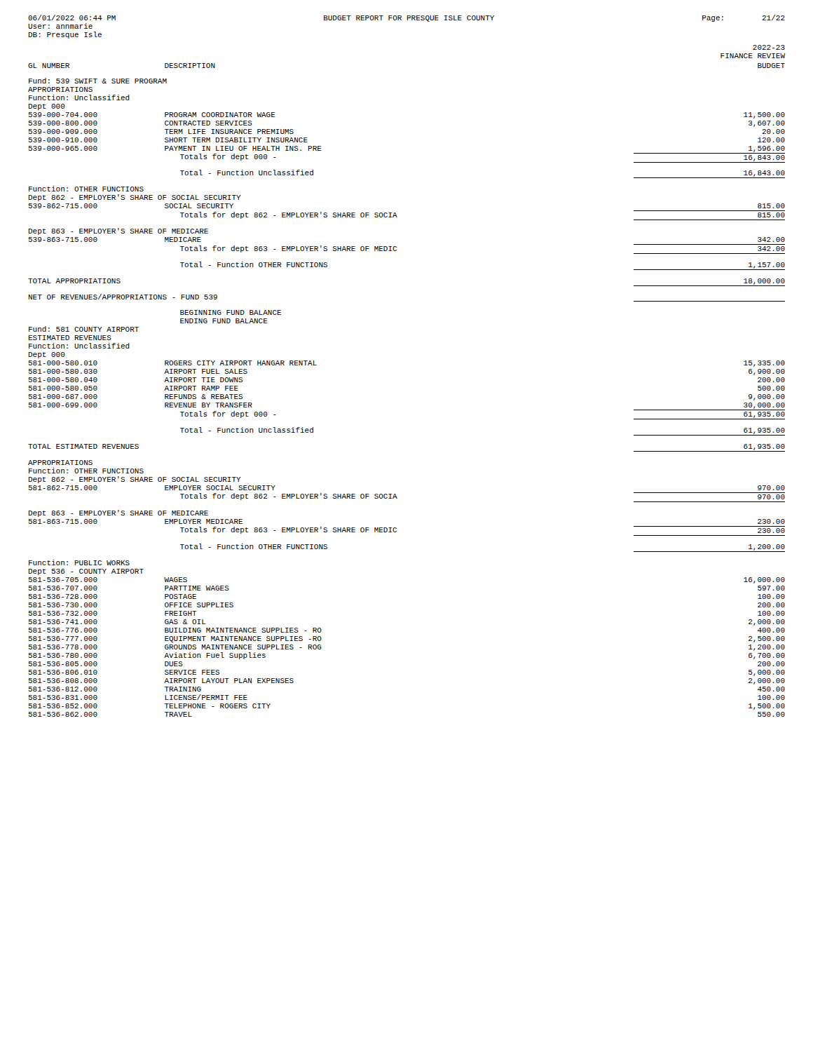06/01/2022 06:44 PM User: annmarie DB: Presque Isle
BUDGET REPORT FOR PRESQUE ISLE COUNTY
Page: 21/22
2022-23 FINANCE REVIEW
| GL NUMBER | DESCRIPTION | BUDGET |
| Fund: 539 SWIFT & SURE PROGRAM |
| APPROPRIATIONS |
| Function: Unclassified |
| Dept 000 |
| 539-000-704.000 | PROGRAM COORDINATOR WAGE | 11,500.00 |
| 539-000-800.000 | CONTRACTED SERVICES | 3,607.00 |
| 539-000-909.000 | TERM LIFE INSURANCE PREMIUMS | 20.00 |
| 539-000-910.000 | SHORT TERM DISABILITY INSURANCE | 120.00 |
| 539-000-965.000 | PAYMENT IN LIEU OF HEALTH INS. PRE | 1,596.00 |
| | Totals for dept 000 - | 16,843.00 |
| | Total - Function Unclassified | 16,843.00 |
| Function: OTHER FUNCTIONS |
| Dept 862 - EMPLOYER'S SHARE OF SOCIAL SECURITY |
| 539-862-715.000 | SOCIAL SECURITY | 815.00 |
| | Totals for dept 862 - EMPLOYER'S SHARE OF SOCIA | 815.00 |
| Dept 863 - EMPLOYER'S SHARE OF MEDICARE |
| 539-863-715.000 | MEDICARE | 342.00 |
| | Totals for dept 863 - EMPLOYER'S SHARE OF MEDIC | 342.00 |
| | Total - Function OTHER FUNCTIONS | 1,157.00 |
| TOTAL APPROPRIATIONS | 18,000.00 |
| NET OF REVENUES/APPROPRIATIONS - FUND 539 | |
| | BEGINNING FUND BALANCE | |
| | ENDING FUND BALANCE | |
| Fund: 581 COUNTY AIRPORT |
| ESTIMATED REVENUES |
| Function: Unclassified |
| Dept 000 |
| 581-000-580.010 | ROGERS CITY AIRPORT HANGAR RENTAL | 15,335.00 |
| 581-000-580.030 | AIRPORT FUEL SALES | 6,900.00 |
| 581-000-580.040 | AIRPORT TIE DOWNS | 200.00 |
| 581-000-580.050 | AIRPORT RAMP FEE | 500.00 |
| 581-000-687.000 | REFUNDS & REBATES | 9,000.00 |
| 581-000-699.000 | REVENUE BY TRANSFER | 30,000.00 |
| | Totals for dept 000 - | 61,935.00 |
| | Total - Function Unclassified | 61,935.00 |
| TOTAL ESTIMATED REVENUES | 61,935.00 |
| APPROPRIATIONS |
| Function: OTHER FUNCTIONS |
| Dept 862 - EMPLOYER'S SHARE OF SOCIAL SECURITY |
| 581-862-715.000 | EMPLOYER SOCIAL SECURITY | 970.00 |
| | Totals for dept 862 - EMPLOYER'S SHARE OF SOCIA | 970.00 |
| Dept 863 - EMPLOYER'S SHARE OF MEDICARE |
| 581-863-715.000 | EMPLOYER MEDICARE | 230.00 |
| | Totals for dept 863 - EMPLOYER'S SHARE OF MEDIC | 230.00 |
| | Total - Function OTHER FUNCTIONS | 1,200.00 |
| Function: PUBLIC WORKS |
| Dept 536 - COUNTY AIRPORT |
| 581-536-705.000 | WAGES | 16,000.00 |
| 581-536-707.000 | PARTTIME WAGES | 597.00 |
| 581-536-728.000 | POSTAGE | 100.00 |
| 581-536-730.000 | OFFICE SUPPLIES | 200.00 |
| 581-536-732.000 | FREIGHT | 100.00 |
| 581-536-741.000 | GAS & OIL | 2,000.00 |
| 581-536-776.000 | BUILDING MAINTENANCE SUPPLIES - RO | 400.00 |
| 581-536-777.000 | EQUIPMENT MAINTENANCE SUPPLIES -RO | 2,500.00 |
| 581-536-778.000 | GROUNDS MAINTENANCE SUPPLIES - ROG | 1,200.00 |
| 581-536-780.000 | Aviation Fuel Supplies | 6,700.00 |
| 581-536-805.000 | DUES | 200.00 |
| 581-536-806.010 | SERVICE FEES | 5,000.00 |
| 581-536-808.000 | AIRPORT LAYOUT PLAN EXPENSES | 2,000.00 |
| 581-536-812.000 | TRAINING | 450.00 |
| 581-536-831.000 | LICENSE/PERMIT FEE | 100.00 |
| 581-536-852.000 | TELEPHONE - ROGERS CITY | 1,500.00 |
| 581-536-862.000 | TRAVEL | 550.00 |